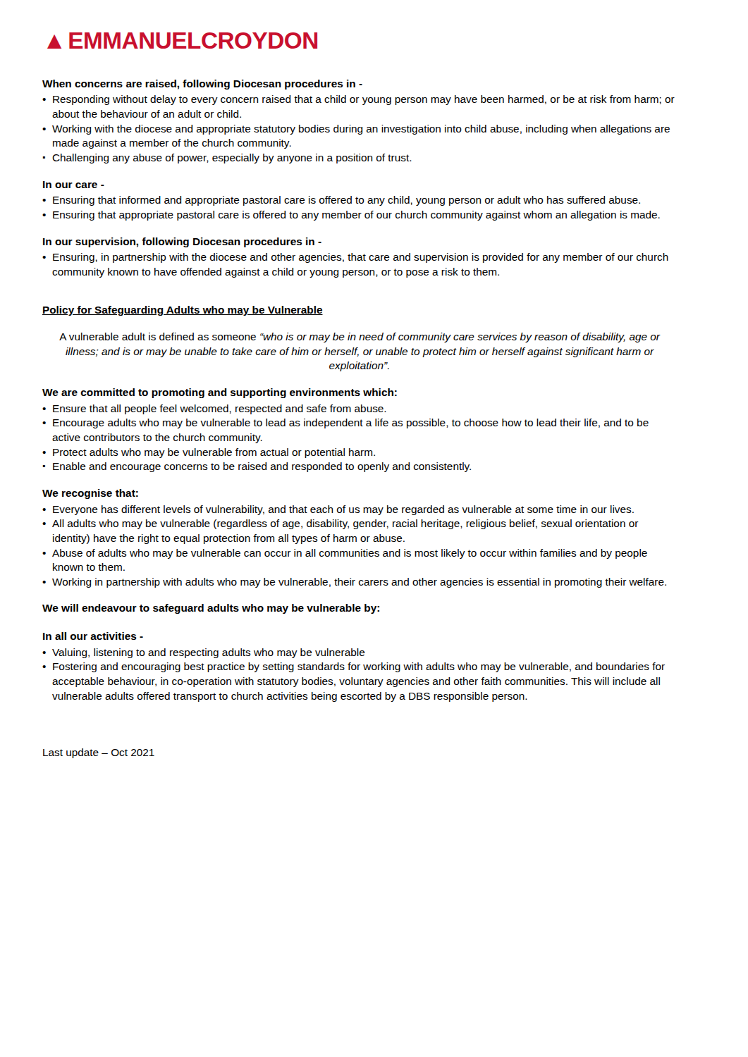▲EMMANUEL CROYDON
When concerns are raised, following Diocesan procedures in -
Responding without delay to every concern raised that a child or young person may have been harmed, or be at risk from harm; or about the behaviour of an adult or child.
Working with the diocese and appropriate statutory bodies during an investigation into child abuse, including when allegations are made against a member of the church community.
Challenging any abuse of power, especially by anyone in a position of trust.
In our care -
Ensuring that informed and appropriate pastoral care is offered to any child, young person or adult who has suffered abuse.
Ensuring that appropriate pastoral care is offered to any member of our church community against whom an allegation is made.
In our supervision, following Diocesan procedures in -
Ensuring, in partnership with the diocese and other agencies, that care and supervision is provided for any member of our church community known to have offended against a child or young person, or to pose a risk to them.
Policy for Safeguarding Adults who may be Vulnerable
A vulnerable adult is defined as someone “who is or may be in need of community care services by reason of disability, age or illness; and is or may be unable to take care of him or herself, or unable to protect him or herself against significant harm or exploitation”.
We are committed to promoting and supporting environments which:
Ensure that all people feel welcomed, respected and safe from abuse.
Encourage adults who may be vulnerable to lead as independent a life as possible, to choose how to lead their life, and to be active contributors to the church community.
Protect adults who may be vulnerable from actual or potential harm.
Enable and encourage concerns to be raised and responded to openly and consistently.
We recognise that:
Everyone has different levels of vulnerability, and that each of us may be regarded as vulnerable at some time in our lives.
All adults who may be vulnerable (regardless of age, disability, gender, racial heritage, religious belief, sexual orientation or identity) have the right to equal protection from all types of harm or abuse.
Abuse of adults who may be vulnerable can occur in all communities and is most likely to occur within families and by people known to them.
Working in partnership with adults who may be vulnerable, their carers and other agencies is essential in promoting their welfare.
We will endeavour to safeguard adults who may be vulnerable by:
In all our activities -
Valuing, listening to and respecting adults who may be vulnerable
Fostering and encouraging best practice by setting standards for working with adults who may be vulnerable, and boundaries for acceptable behaviour, in co-operation with statutory bodies, voluntary agencies and other faith communities. This will include all vulnerable adults offered transport to church activities being escorted by a DBS responsible person.
Last update – Oct 2021